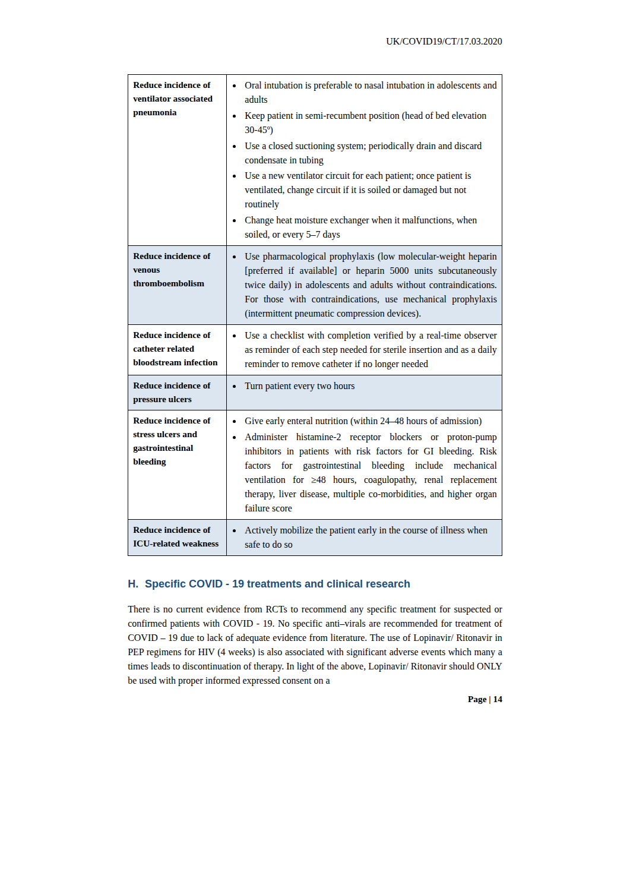UK/COVID19/CT/17.03.2020
| Reduce incidence of ventilator associated pneumonia | Oral intubation is preferable to nasal intubation in adolescents and adults Keep patient in semi-recumbent position (head of bed elevation 30-45º) Use a closed suctioning system; periodically drain and discard condensate in tubing Use a new ventilator circuit for each patient; once patient is ventilated, change circuit if it is soiled or damaged but not routinely Change heat moisture exchanger when it malfunctions, when soiled, or every 5–7 days |
| Reduce incidence of venous thromboembolism | Use pharmacological prophylaxis (low molecular-weight heparin [preferred if available] or heparin 5000 units subcutaneously twice daily) in adolescents and adults without contraindications. For those with contraindications, use mechanical prophylaxis (intermittent pneumatic compression devices). |
| Reduce incidence of catheter related bloodstream infection | Use a checklist with completion verified by a real-time observer as reminder of each step needed for sterile insertion and as a daily reminder to remove catheter if no longer needed |
| Reduce incidence of pressure ulcers | Turn patient every two hours |
| Reduce incidence of stress ulcers and gastrointestinal bleeding | Give early enteral nutrition (within 24–48 hours of admission) Administer histamine-2 receptor blockers or proton-pump inhibitors in patients with risk factors for GI bleeding. Risk factors for gastrointestinal bleeding include mechanical ventilation for ≥48 hours, coagulopathy, renal replacement therapy, liver disease, multiple co-morbidities, and higher organ failure score |
| Reduce incidence of ICU-related weakness | Actively mobilize the patient early in the course of illness when safe to do so |
H. Specific COVID - 19 treatments and clinical research
There is no current evidence from RCTs to recommend any specific treatment for suspected or confirmed patients with COVID - 19. No specific anti–virals are recommended for treatment of COVID – 19 due to lack of adequate evidence from literature. The use of Lopinavir/ Ritonavir in PEP regimens for HIV (4 weeks) is also associated with significant adverse events which many a times leads to discontinuation of therapy. In light of the above, Lopinavir/ Ritonavir should ONLY be used with proper informed expressed consent on a
Page | 14